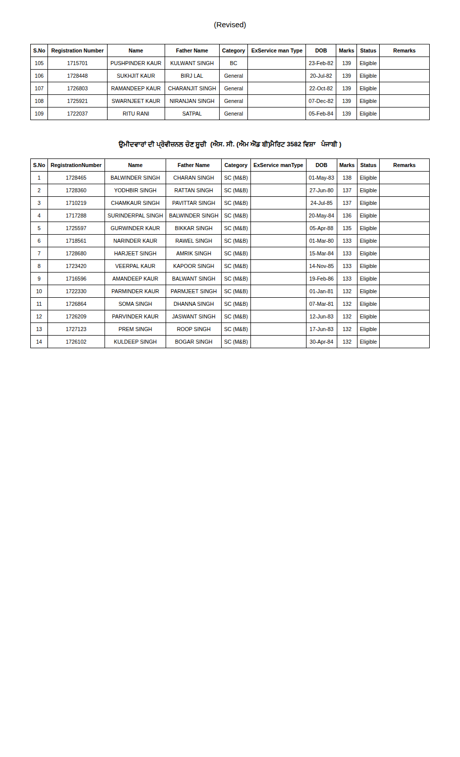(Revised)
| S.No | Registration Number | Name | Father Name | Category | ExService man Type | DOB | Marks | Status | Remarks |
| --- | --- | --- | --- | --- | --- | --- | --- | --- | --- |
| 105 | 1715701 | PUSHPINDER KAUR | KULWANT SINGH | BC | | 23-Feb-82 | 139 | Eligible | |
| 106 | 1728448 | SUKHJIT KAUR | BIRJ LAL | General | | 20-Jul-82 | 139 | Eligible | |
| 107 | 1726803 | RAMANDEEP KAUR | CHARANJIT SINGH | General | | 22-Oct-82 | 139 | Eligible | |
| 108 | 1725921 | SWARNJEET KAUR | NIRANJAN SINGH | General | | 07-Dec-82 | 139 | Eligible | |
| 109 | 1722037 | RITU RANI | SATPAL | General | | 05-Feb-84 | 139 | Eligible | |
ਉਮੀਦਵਾਰਾਂ ਦੀ ਪ੍ਰੋਵੀਜ਼ਨਲ ਚੋਣ ਸੂਚੀ (ਐਸ. ਸੀ. (ਐਮ ਐਂਡ ਬੀ)ਮੈਰਿਟ 3582 ਵਿਸ਼ਾ ਪੰਜਾਬੀ )
| S.No | RegistrationNumber | Name | Father Name | Category | ExService manType | DOB | Marks | Status | Remarks |
| --- | --- | --- | --- | --- | --- | --- | --- | --- | --- |
| 1 | 1728465 | BALWINDER SINGH | CHARAN SINGH | SC (M&B) | | 01-May-83 | 138 | Eligible | |
| 2 | 1728360 | YODHBIR SINGH | RATTAN SINGH | SC (M&B) | | 27-Jun-80 | 137 | Eligible | |
| 3 | 1710219 | CHAMKAUR SINGH | PAVITTAR SINGH | SC (M&B) | | 24-Jul-85 | 137 | Eligible | |
| 4 | 1717288 | SURINDERPAL SINGH | BALWINDER SINGH | SC (M&B) | | 20-May-84 | 136 | Eligible | |
| 5 | 1725597 | GURWINDER KAUR | BIKKAR SINGH | SC (M&B) | | 05-Apr-88 | 135 | Eligible | |
| 6 | 1718561 | NARINDER KAUR | RAWEL SINGH | SC (M&B) | | 01-Mar-80 | 133 | Eligible | |
| 7 | 1728680 | HARJEET SINGH | AMRIK SINGH | SC (M&B) | | 15-Mar-84 | 133 | Eligible | |
| 8 | 1723420 | VEERPAL KAUR | KAPOOR SINGH | SC (M&B) | | 14-Nov-85 | 133 | Eligible | |
| 9 | 1716596 | AMANDEEP KAUR | BALWANT SINGH | SC (M&B) | | 19-Feb-86 | 133 | Eligible | |
| 10 | 1722330 | PARMINDER KAUR | PARMJEET SINGH | SC (M&B) | | 01-Jan-81 | 132 | Eligible | |
| 11 | 1726864 | SOMA SINGH | DHANNA SINGH | SC (M&B) | | 07-Mar-81 | 132 | Eligible | |
| 12 | 1726209 | PARVINDER KAUR | JASWANT SINGH | SC (M&B) | | 12-Jun-83 | 132 | Eligible | |
| 13 | 1727123 | PREM SINGH | ROOP SINGH | SC (M&B) | | 17-Jun-83 | 132 | Eligible | |
| 14 | 1726102 | KULDEEP SINGH | BOGAR SINGH | SC (M&B) | | 30-Apr-84 | 132 | Eligible | |